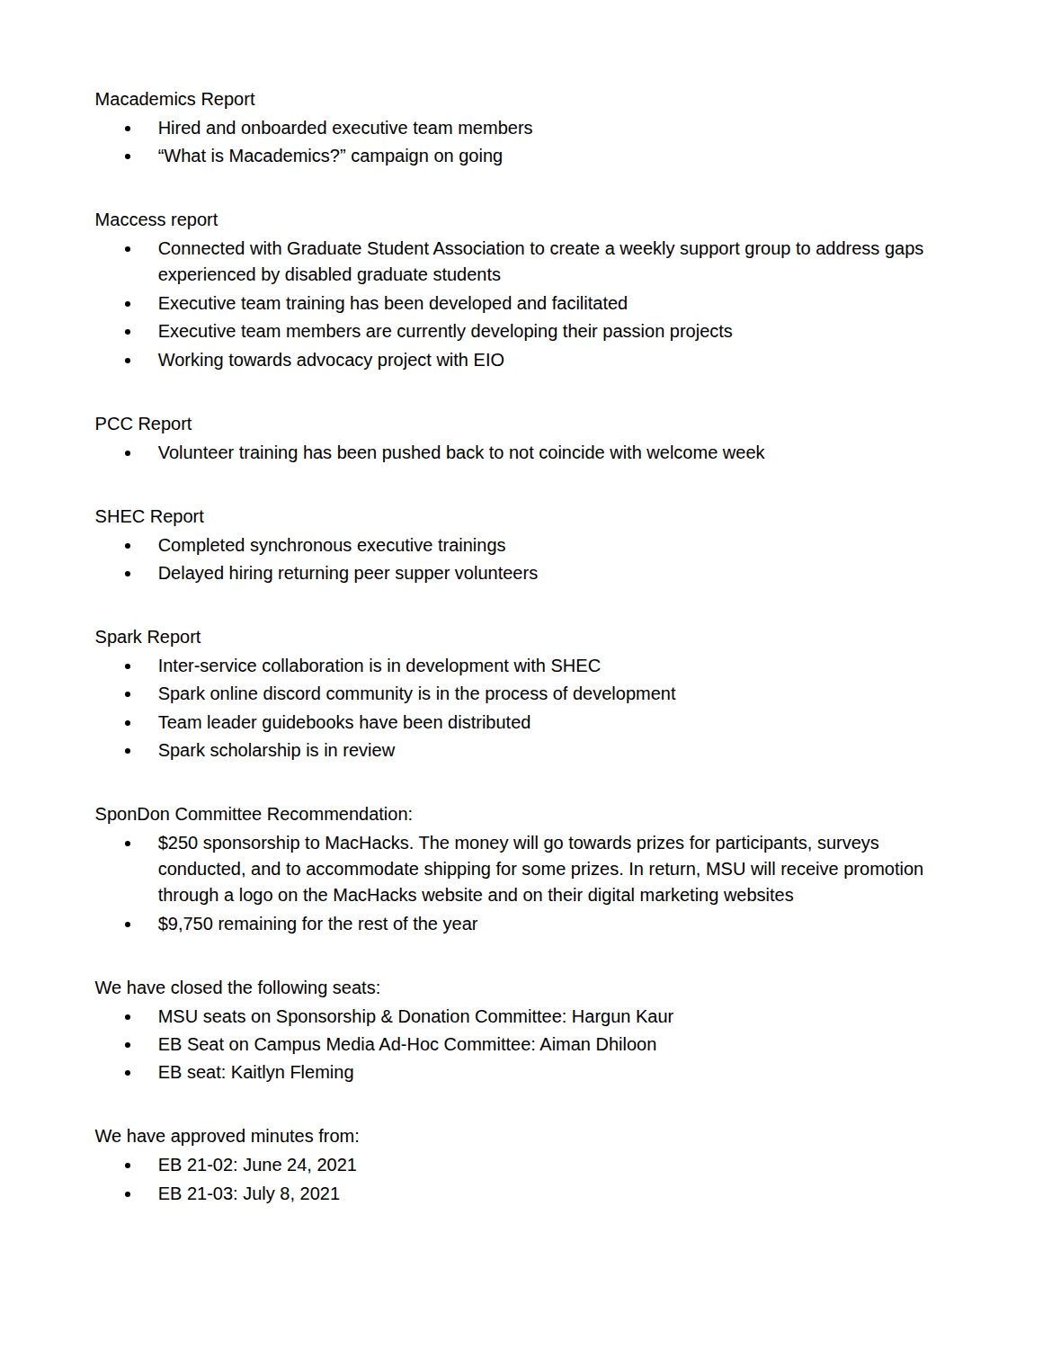Macademics Report
Hired and onboarded executive team members
“What is Macademics?” campaign on going
Maccess report
Connected with Graduate Student Association to create a weekly support group to address gaps experienced by disabled graduate students
Executive team training has been developed and facilitated
Executive team members are currently developing their passion projects
Working towards advocacy project with EIO
PCC Report
Volunteer training has been pushed back to not coincide with welcome week
SHEC Report
Completed synchronous executive trainings
Delayed hiring returning peer supper volunteers
Spark Report
Inter-service collaboration is in development with SHEC
Spark online discord community is in the process of development
Team leader guidebooks have been distributed
Spark scholarship is in review
SponDon Committee Recommendation:
$250 sponsorship to MacHacks. The money will go towards prizes for participants, surveys conducted, and to accommodate shipping for some prizes. In return, MSU will receive promotion through a logo on the MacHacks website and on their digital marketing websites
$9,750 remaining for the rest of the year
We have closed the following seats:
MSU seats on Sponsorship & Donation Committee: Hargun Kaur
EB Seat on Campus Media Ad-Hoc Committee: Aiman Dhiloon
EB seat: Kaitlyn Fleming
We have approved minutes from:
EB 21-02: June 24, 2021
EB 21-03: July 8, 2021